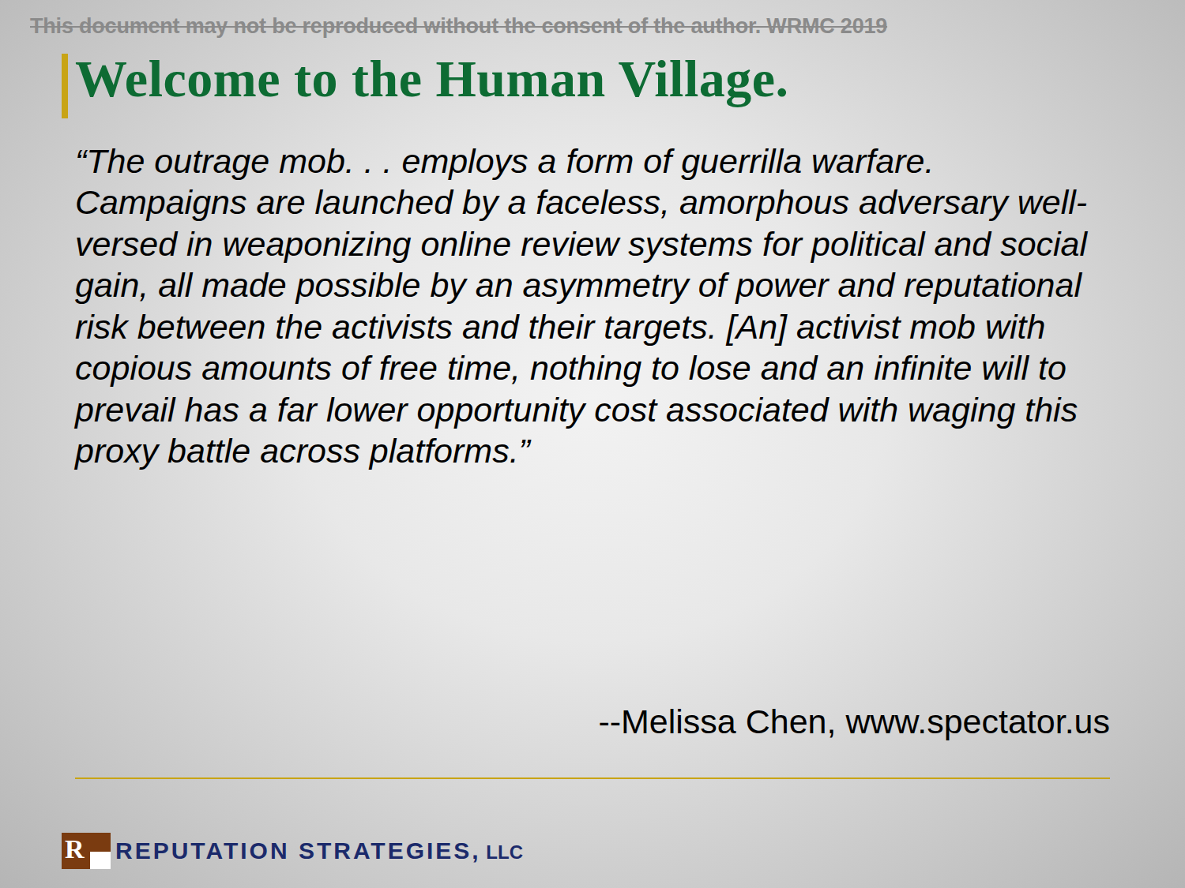This document may not be reproduced without the consent of the author. WRMC 2019
Welcome to the Human Village.
“The outrage mob. . . employs a form of guerrilla warfare. Campaigns are launched by a faceless, amorphous adversary well-versed in weaponizing online review systems for political and social gain, all made possible by an asymmetry of power and reputational risk between the activists and their targets. [An] activist mob with copious amounts of free time, nothing to lose and an infinite will to prevail has a far lower opportunity cost associated with waging this proxy battle across platforms.”
--Melissa Chen, www.spectator.us
R
REPUTATION STRATEGIES, LLC